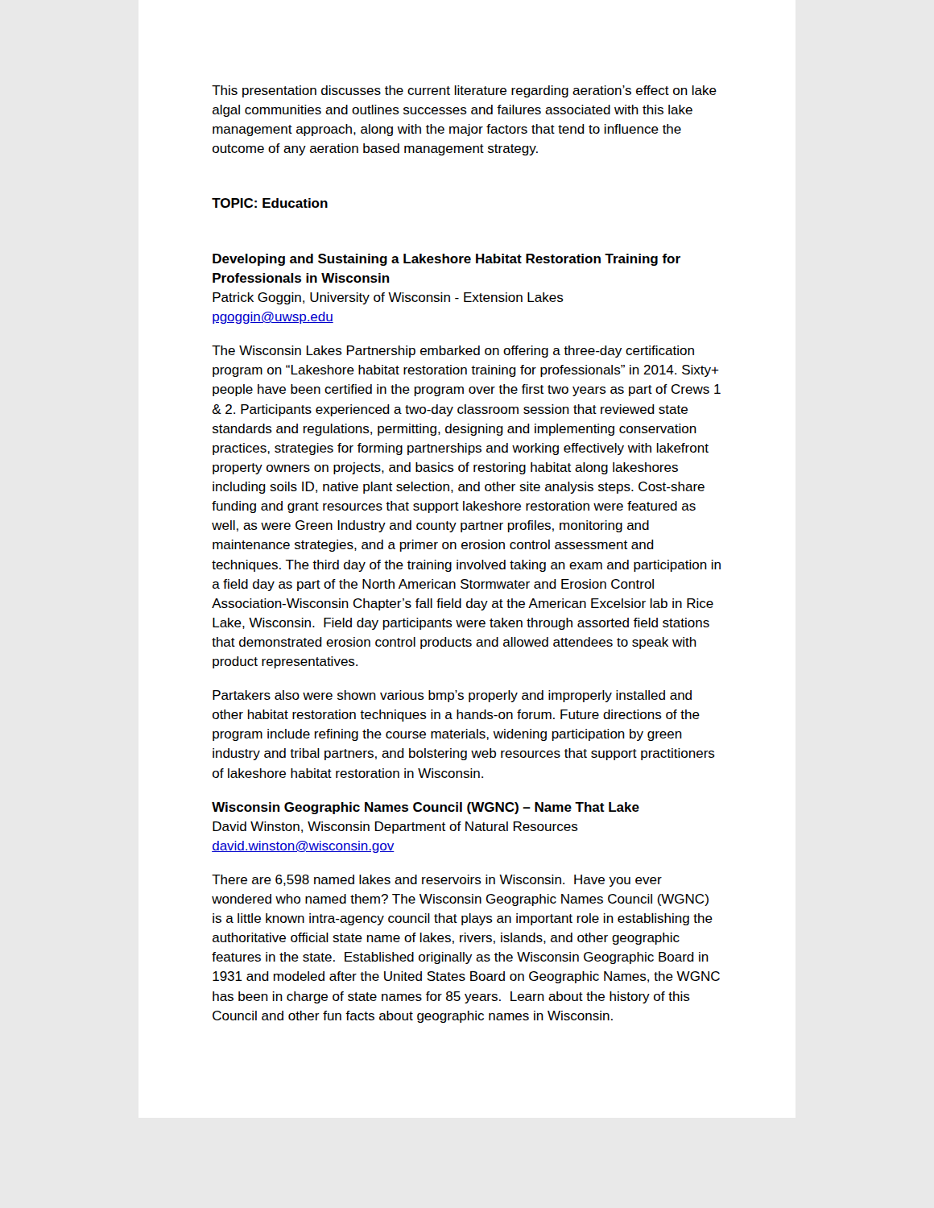This presentation discusses the current literature regarding aeration’s effect on lake algal communities and outlines successes and failures associated with this lake management approach, along with the major factors that tend to influence the outcome of any aeration based management strategy.
TOPIC: Education
Developing and Sustaining a Lakeshore Habitat Restoration Training for Professionals in Wisconsin
Patrick Goggin, University of Wisconsin - Extension Lakes
pgoggin@uwsp.edu
The Wisconsin Lakes Partnership embarked on offering a three-day certification program on “Lakeshore habitat restoration training for professionals” in 2014. Sixty+ people have been certified in the program over the first two years as part of Crews 1 & 2. Participants experienced a two-day classroom session that reviewed state standards and regulations, permitting, designing and implementing conservation practices, strategies for forming partnerships and working effectively with lakefront property owners on projects, and basics of restoring habitat along lakeshores including soils ID, native plant selection, and other site analysis steps. Cost-share funding and grant resources that support lakeshore restoration were featured as well, as were Green Industry and county partner profiles, monitoring and maintenance strategies, and a primer on erosion control assessment and techniques. The third day of the training involved taking an exam and participation in a field day as part of the North American Stormwater and Erosion Control Association-Wisconsin Chapter’s fall field day at the American Excelsior lab in Rice Lake, Wisconsin. Field day participants were taken through assorted field stations that demonstrated erosion control products and allowed attendees to speak with product representatives.
Partakers also were shown various bmp’s properly and improperly installed and other habitat restoration techniques in a hands-on forum. Future directions of the program include refining the course materials, widening participation by green industry and tribal partners, and bolstering web resources that support practitioners of lakeshore habitat restoration in Wisconsin.
Wisconsin Geographic Names Council (WGNC) – Name That Lake
David Winston, Wisconsin Department of Natural Resources
david.winston@wisconsin.gov
There are 6,598 named lakes and reservoirs in Wisconsin. Have you ever wondered who named them? The Wisconsin Geographic Names Council (WGNC) is a little known intra-agency council that plays an important role in establishing the authoritative official state name of lakes, rivers, islands, and other geographic features in the state. Established originally as the Wisconsin Geographic Board in 1931 and modeled after the United States Board on Geographic Names, the WGNC has been in charge of state names for 85 years. Learn about the history of this Council and other fun facts about geographic names in Wisconsin.